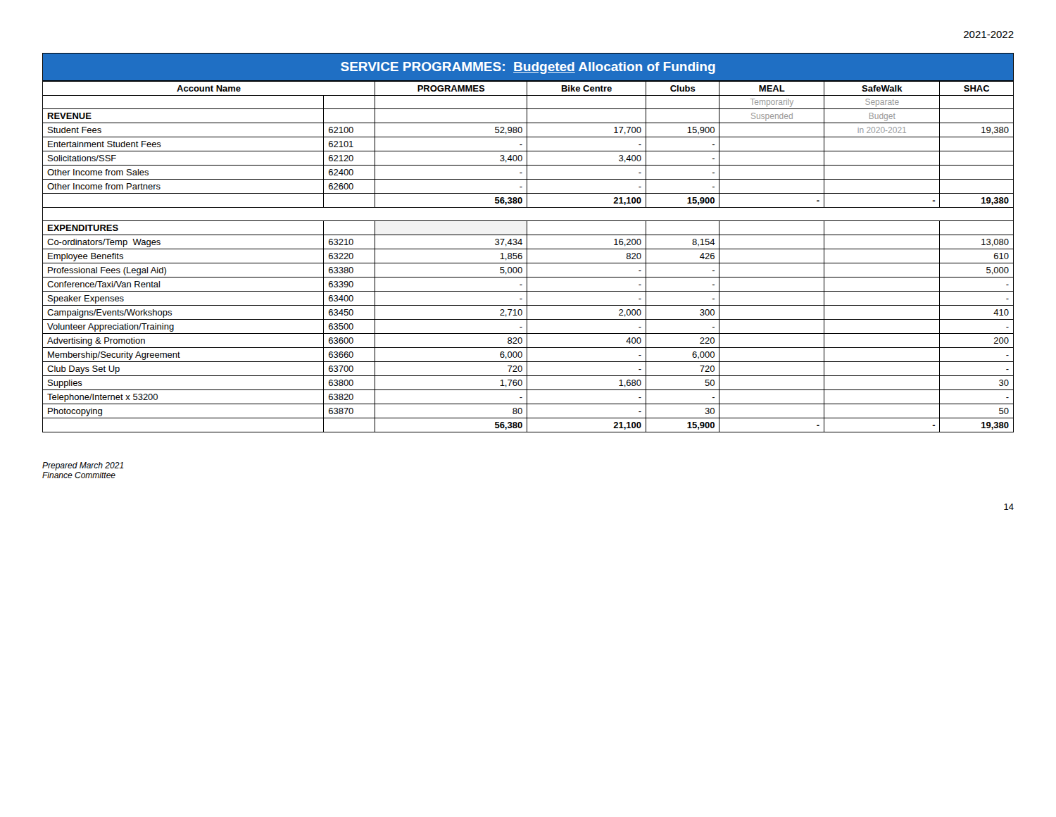2021-2022
SERVICE PROGRAMMES: Budgeted Allocation of Funding
| Account Name | PROGRAMMES | Bike Centre | Clubs | MEAL | SafeWalk | SHAC |
| --- | --- | --- | --- | --- | --- | --- |
| | | | | | Temporarily | Separate | |
| REVENUE | | | | | Suspended | Budget | |
| Student Fees | 62100 | 52,980 | 17,700 | 15,900 | | in 2020-2021 | 19,380 |
| Entertainment Student Fees | 62101 | - | - | - | | | |
| Solicitations/SSF | 62120 | 3,400 | 3,400 | - | | | |
| Other Income from Sales | 62400 | - | - | - | | | |
| Other Income from Partners | 62600 | - | - | - | | | |
| | | 56,380 | 21,100 | 15,900 | - | - | 19,380 |
| EXPENDITURES | | | | | | | |
| Co-ordinators/Temp Wages | 63210 | 37,434 | 16,200 | 8,154 | | | 13,080 |
| Employee Benefits | 63220 | 1,856 | 820 | 426 | | | 610 |
| Professional Fees (Legal Aid) | 63380 | 5,000 | - | - | | | 5,000 |
| Conference/Taxi/Van Rental | 63390 | - | - | - | | | - |
| Speaker Expenses | 63400 | - | - | - | | | - |
| Campaigns/Events/Workshops | 63450 | 2,710 | 2,000 | 300 | | | 410 |
| Volunteer Appreciation/Training | 63500 | - | - | - | | | - |
| Advertising & Promotion | 63600 | 820 | 400 | 220 | | | 200 |
| Membership/Security Agreement | 63660 | 6,000 | - | 6,000 | | | - |
| Club Days Set Up | 63700 | 720 | - | 720 | | | - |
| Supplies | 63800 | 1,760 | 1,680 | 50 | | | 30 |
| Telephone/Internet x 53200 | 63820 | - | - | - | | | - |
| Photocopying | 63870 | 80 | - | 30 | | | 50 |
| | | 56,380 | 21,100 | 15,900 | - | - | 19,380 |
Prepared March 2021
Finance Committee
14